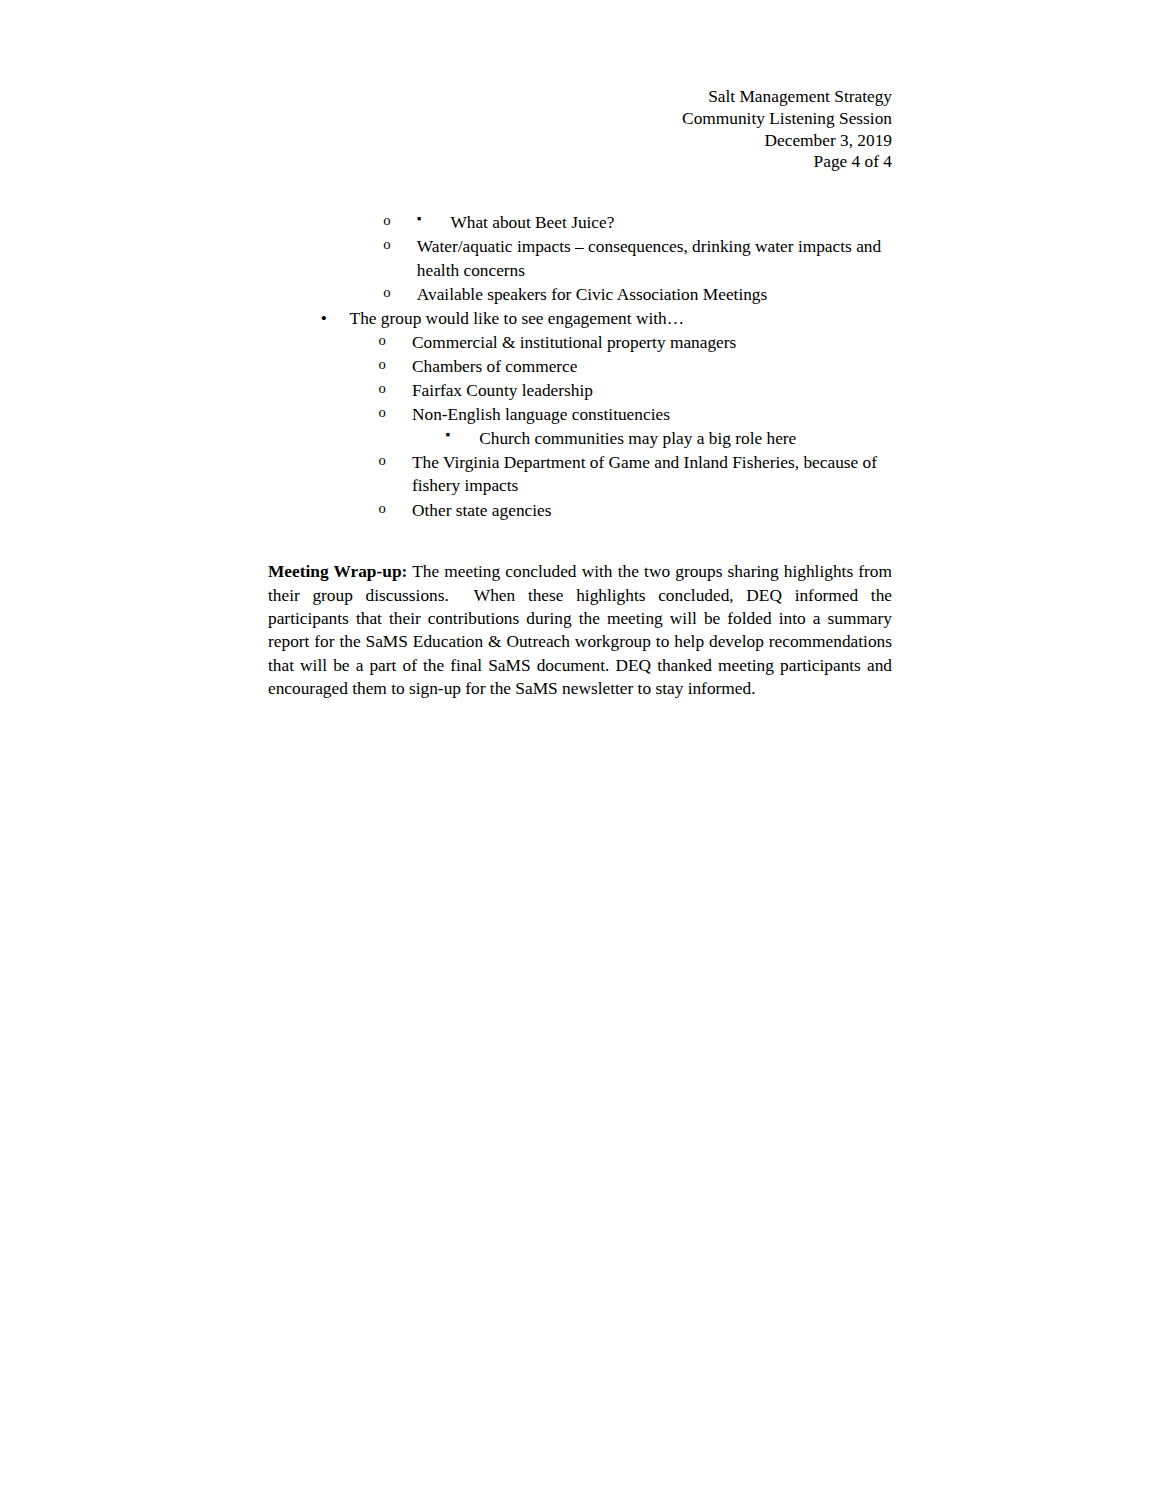Salt Management Strategy
Community Listening Session
December 3, 2019
Page 4 of 4
What about Beet Juice?
Water/aquatic impacts – consequences, drinking water impacts and health concerns
Available speakers for Civic Association Meetings
The group would like to see engagement with…
Commercial & institutional property managers
Chambers of commerce
Fairfax County leadership
Non-English language constituencies
Church communities may play a big role here
The Virginia Department of Game and Inland Fisheries, because of fishery impacts
Other state agencies
Meeting Wrap-up: The meeting concluded with the two groups sharing highlights from their group discussions. When these highlights concluded, DEQ informed the participants that their contributions during the meeting will be folded into a summary report for the SaMS Education & Outreach workgroup to help develop recommendations that will be a part of the final SaMS document. DEQ thanked meeting participants and encouraged them to sign-up for the SaMS newsletter to stay informed.